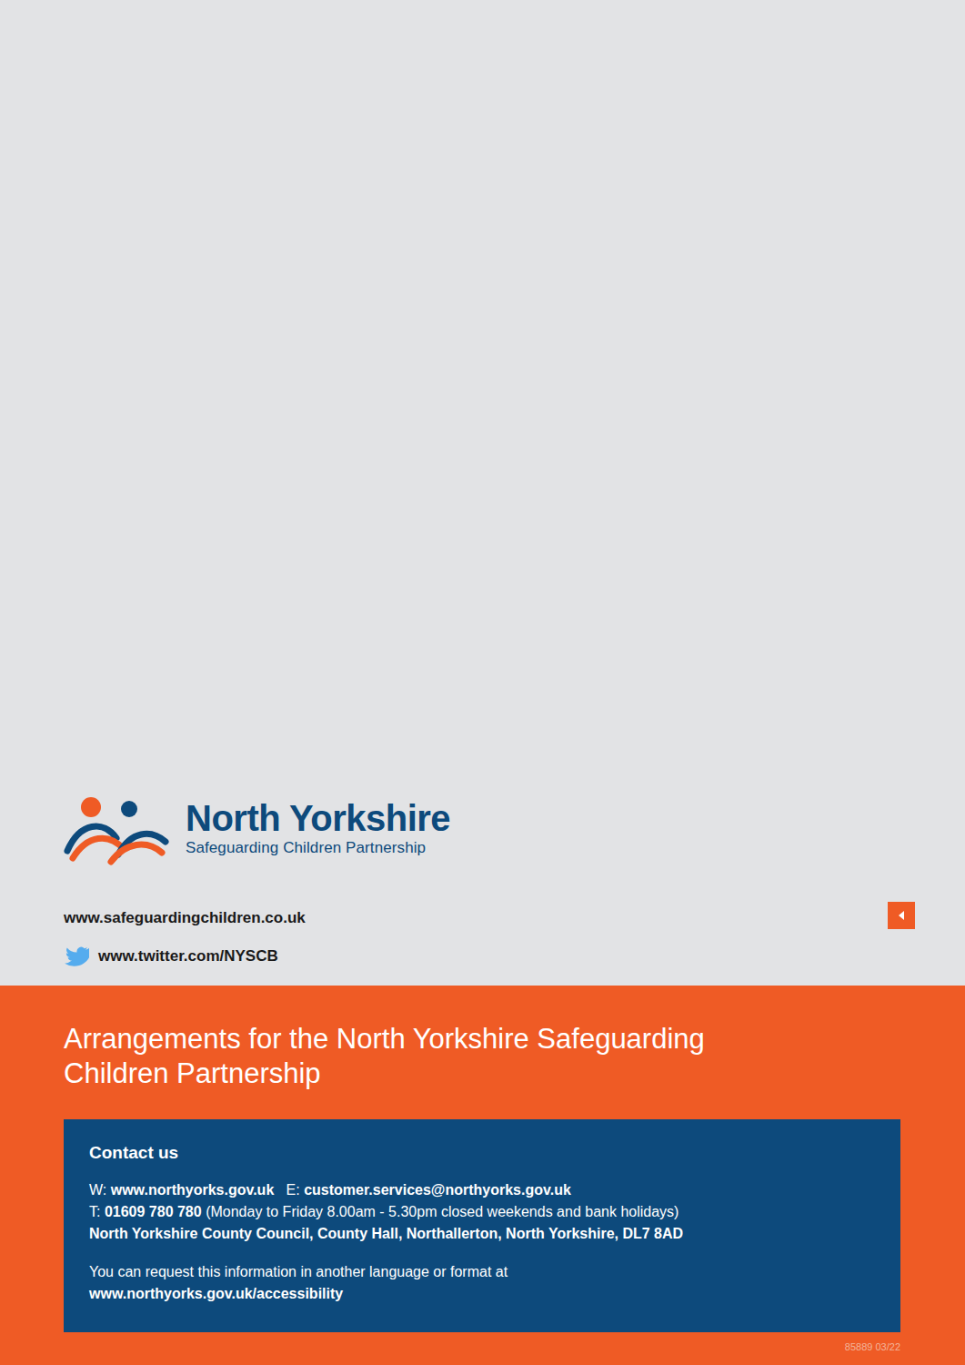North Yorkshire Safeguarding Children Partnership
www.safeguardingchildren.co.uk
www.twitter.com/NYSCB
Arrangements for the North Yorkshire Safeguarding
Children Partnership
Contact us
W: www.northyorks.gov.uk E: customer.services@northyorks.gov.uk
T: 01609 780 780 (Monday to Friday 8.00am - 5.30pm closed weekends and bank holidays)
North Yorkshire County Council, County Hall, Northallerton, North Yorkshire, DL7 8AD
You can request this information in another language or format at
www.northyorks.gov.uk/accessibility
85889 03/22